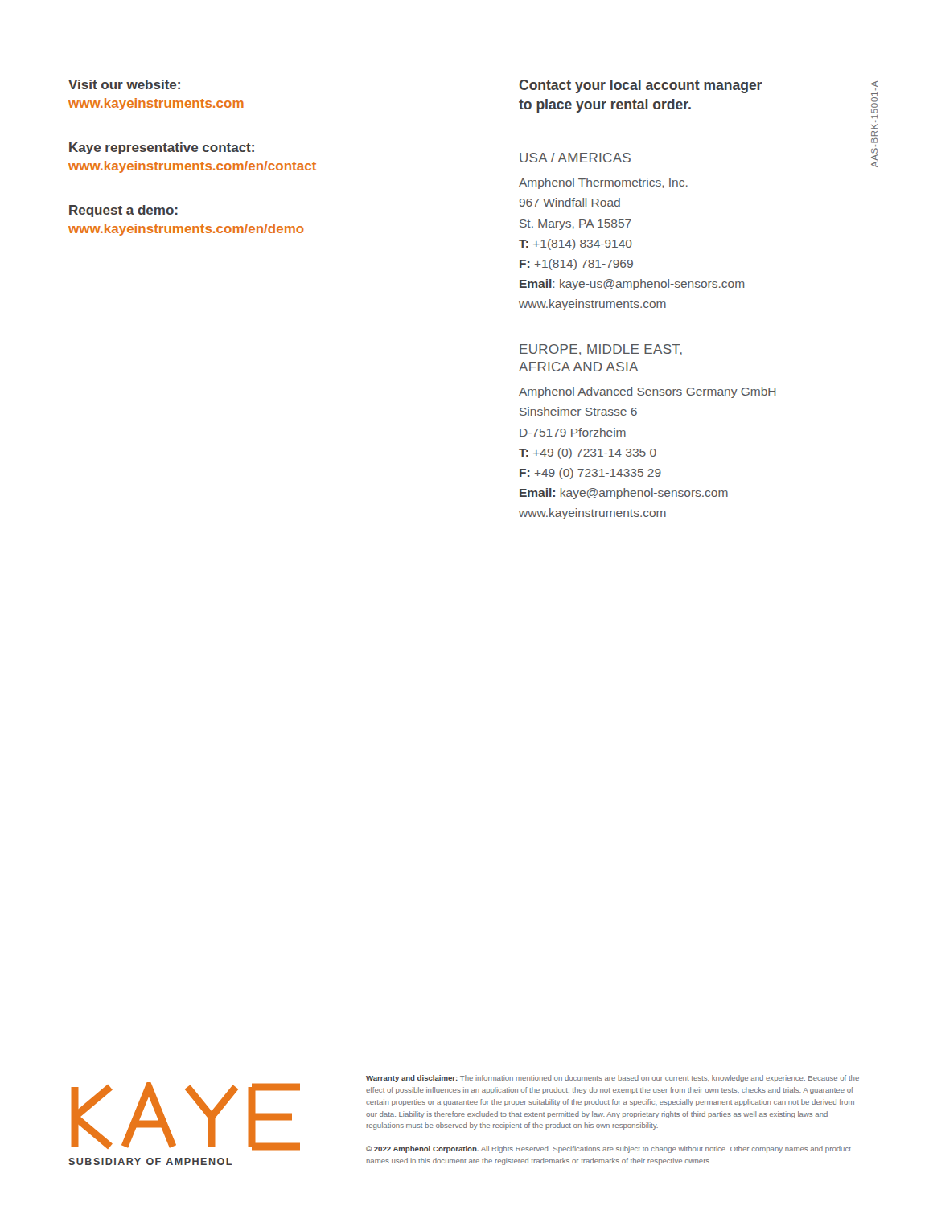AAS-BRK-15001-A
Visit our website:
www.kayeinstruments.com
Kaye representative contact:
www.kayeinstruments.com/en/contact
Request a demo:
www.kayeinstruments.com/en/demo
Contact your local account manager
to place your rental order.
USA / AMERICAS
Amphenol Thermometrics, Inc.
967 Windfall Road
St. Marys, PA 15857
T: +1(814) 834-9140
F: +1(814) 781-7969
Email: kaye-us@amphenol-sensors.com
www.kayeinstruments.com
EUROPE, MIDDLE EAST,
AFRICA AND ASIA
Amphenol Advanced Sensors Germany GmbH
Sinsheimer Strasse 6
D-75179 Pforzheim
T: +49 (0) 7231-14 335 0
F: +49 (0) 7231-14335 29
Email: kaye@amphenol-sensors.com
www.kayeinstruments.com
SUBSIDIARY OF AMPHENOL
Warranty and disclaimer: The information mentioned on documents are based on our current tests, knowledge and experience. Because of the effect of possible influences in an application of the product, they do not exempt the user from their own tests, checks and trials. A guarantee of certain properties or a guarantee for the proper suitability of the product for a specific, especially permanent application can not be derived from our data. Liability is therefore excluded to that extent permitted by law. Any proprietary rights of third parties as well as existing laws and regulations must be observed by the recipient of the product on his own responsibility.
© 2022 Amphenol Corporation. All Rights Reserved. Specifications are subject to change without notice. Other company names and product names used in this document are the registered trademarks or trademarks of their respective owners.